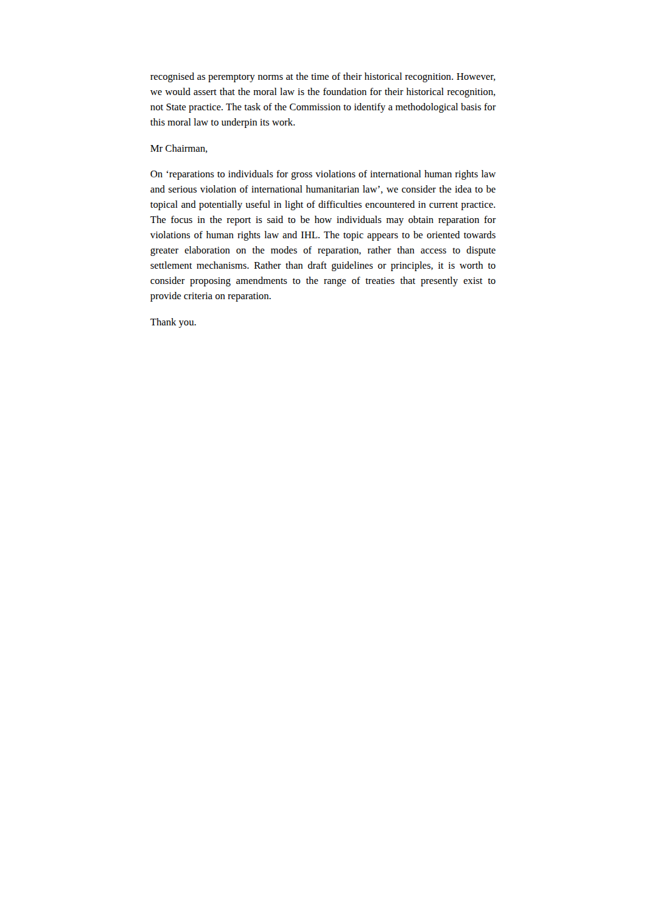recognised as peremptory norms at the time of their historical recognition. However, we would assert that the moral law is the foundation for their historical recognition, not State practice. The task of the Commission to identify a methodological basis for this moral law to underpin its work.
Mr Chairman,
On ‘reparations to individuals for gross violations of international human rights law and serious violation of international humanitarian law’, we consider the idea to be topical and potentially useful in light of difficulties encountered in current practice. The focus in the report is said to be how individuals may obtain reparation for violations of human rights law and IHL. The topic appears to be oriented towards greater elaboration on the modes of reparation, rather than access to dispute settlement mechanisms. Rather than draft guidelines or principles, it is worth to consider proposing amendments to the range of treaties that presently exist to provide criteria on reparation.
Thank you.